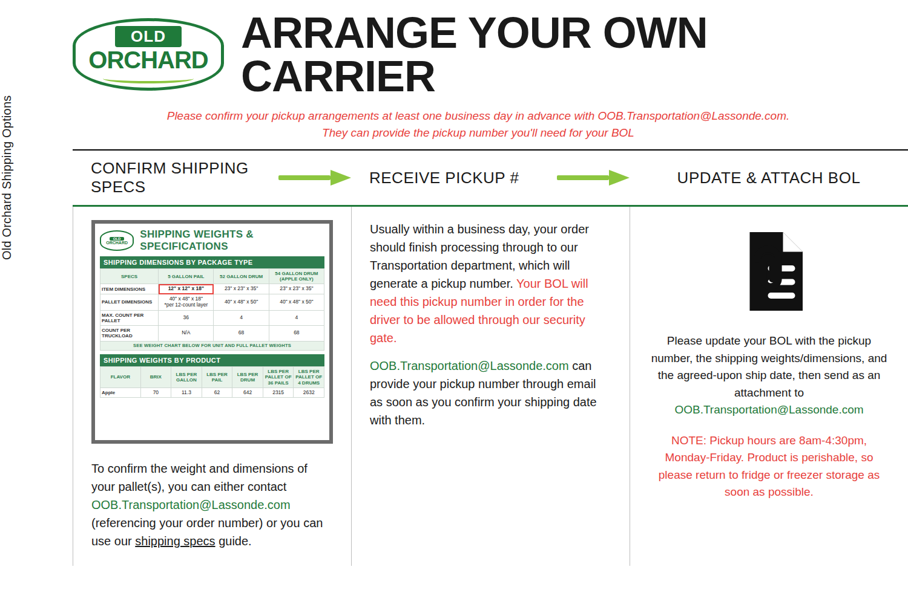Old Orchard Shipping Options
OLD
ORCHARD
®
Arrange Your Own Carrier
Please confirm your pickup arrangements at least one business day in advance with OOB.Transportation@Lassonde.com.
They can provide the pickup number you'll need for your BOL
CONFIRM SHIPPING SPECS
RECEIVE PICKUP #
UPDATE & ATTACH BOL
OLD ORCHARD
SHIPPING WEIGHTS & SPECIFICATIONS
SHIPPING DIMENSIONS BY PACKAGE TYPE
| SPECS | 5 GALLON PAIL | 52 GALLON DRUM | 54 GALLON DRUM (APPLE ONLY) |
| --- | --- | --- | --- |
| ITEM DIMENSIONS | 12" x 12" x 18" | 23" x 23" x 35" | 23" x 23" x 35" |
| PALLET DIMENSIONS | 40" x 48" x 18" *per 12-count layer | 40" x 48" x 50" | 40" x 48" x 50" |
| MAX. COUNT PER PALLET | 36 | 4 | 4 |
| COUNT PER TRUCKLOAD | N/A | 68 | 68 |
| SEE WEIGHT CHART BELOW FOR UNIT AND FULL PALLET WEIGHTS |
SHIPPING WEIGHTS BY PRODUCT
| FLAVOR | BRIX | LBS PER GALLON | LBS PER PAIL | LBS PER DRUM | LBS PER PALLET OF 36 PAILS | LBS PER PALLET OF 4 DRUMS |
| --- | --- | --- | --- | --- | --- | --- |
| Apple | 70 | 11.3 | 62 | 642 | 2315 | 2632 |
To confirm the weight and dimensions of your pallet(s), you can either contact OOB.Transportation@Lassonde.com (referencing your order number) or you can use our shipping specs guide.
Usually within a business day, your order should finish processing through to our Transportation department, which will generate a pickup number. Your BOL will need this pickup number in order for the driver to be allowed through our security gate.
OOB.Transportation@Lassonde.com can provide your pickup number through email as soon as you confirm your shipping date with them.
Please update your BOL with the pickup number, the shipping weights/dimensions, and the agreed-upon ship date, then send as an attachment to OOB.Transportation@Lassonde.com
NOTE: Pickup hours are 8am-4:30pm, Monday-Friday. Product is perishable, so please return to fridge or freezer storage as soon as possible.